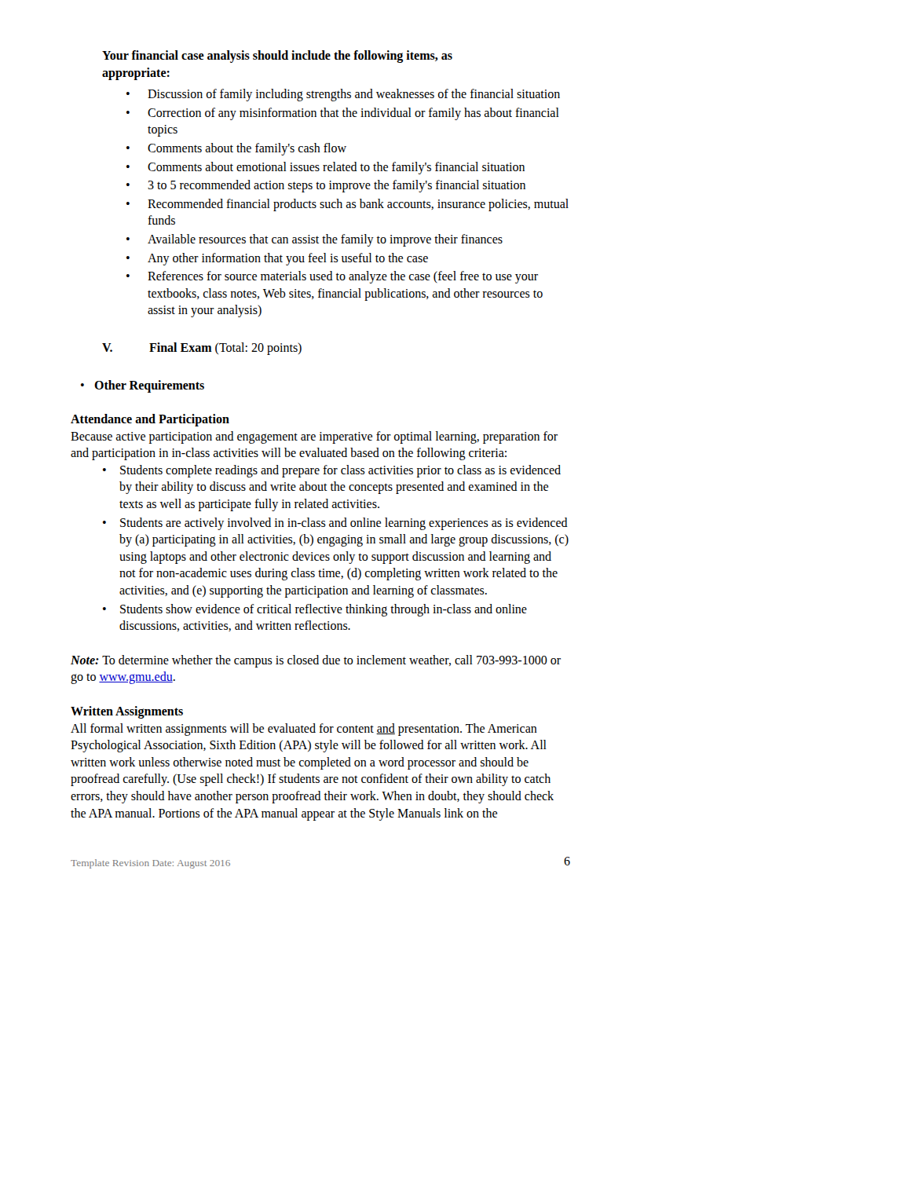Your financial case analysis should include the following items, as
appropriate:
Discussion of family including strengths and weaknesses of the financial situation
Correction of any misinformation that the individual or family has about financial topics
Comments about the family's cash flow
Comments about emotional issues related to the family's financial situation
3 to 5 recommended action steps to improve the family's financial situation
Recommended financial products such as bank accounts, insurance policies, mutual funds
Available resources that can assist the family to improve their finances
Any other information that you feel is useful to the case
References for source materials used to analyze the case (feel free to use your textbooks, class notes, Web sites, financial publications, and other resources to assist in your analysis)
V. Final Exam (Total: 20 points)
Other Requirements
Attendance and Participation
Because active participation and engagement are imperative for optimal learning, preparation for and participation in in-class activities will be evaluated based on the following criteria:
Students complete readings and prepare for class activities prior to class as is evidenced by their ability to discuss and write about the concepts presented and examined in the texts as well as participate fully in related activities.
Students are actively involved in in-class and online learning experiences as is evidenced by (a) participating in all activities, (b) engaging in small and large group discussions, (c) using laptops and other electronic devices only to support discussion and learning and not for non-academic uses during class time, (d) completing written work related to the activities, and (e) supporting the participation and learning of classmates.
Students show evidence of critical reflective thinking through in-class and online discussions, activities, and written reflections.
Note: To determine whether the campus is closed due to inclement weather, call 703-993-1000 or go to www.gmu.edu.
Written Assignments
All formal written assignments will be evaluated for content and presentation. The American Psychological Association, Sixth Edition (APA) style will be followed for all written work. All written work unless otherwise noted must be completed on a word processor and should be proofread carefully. (Use spell check!) If students are not confident of their own ability to catch errors, they should have another person proofread their work. When in doubt, they should check the APA manual. Portions of the APA manual appear at the Style Manuals link on the
Template Revision Date: August 2016 6